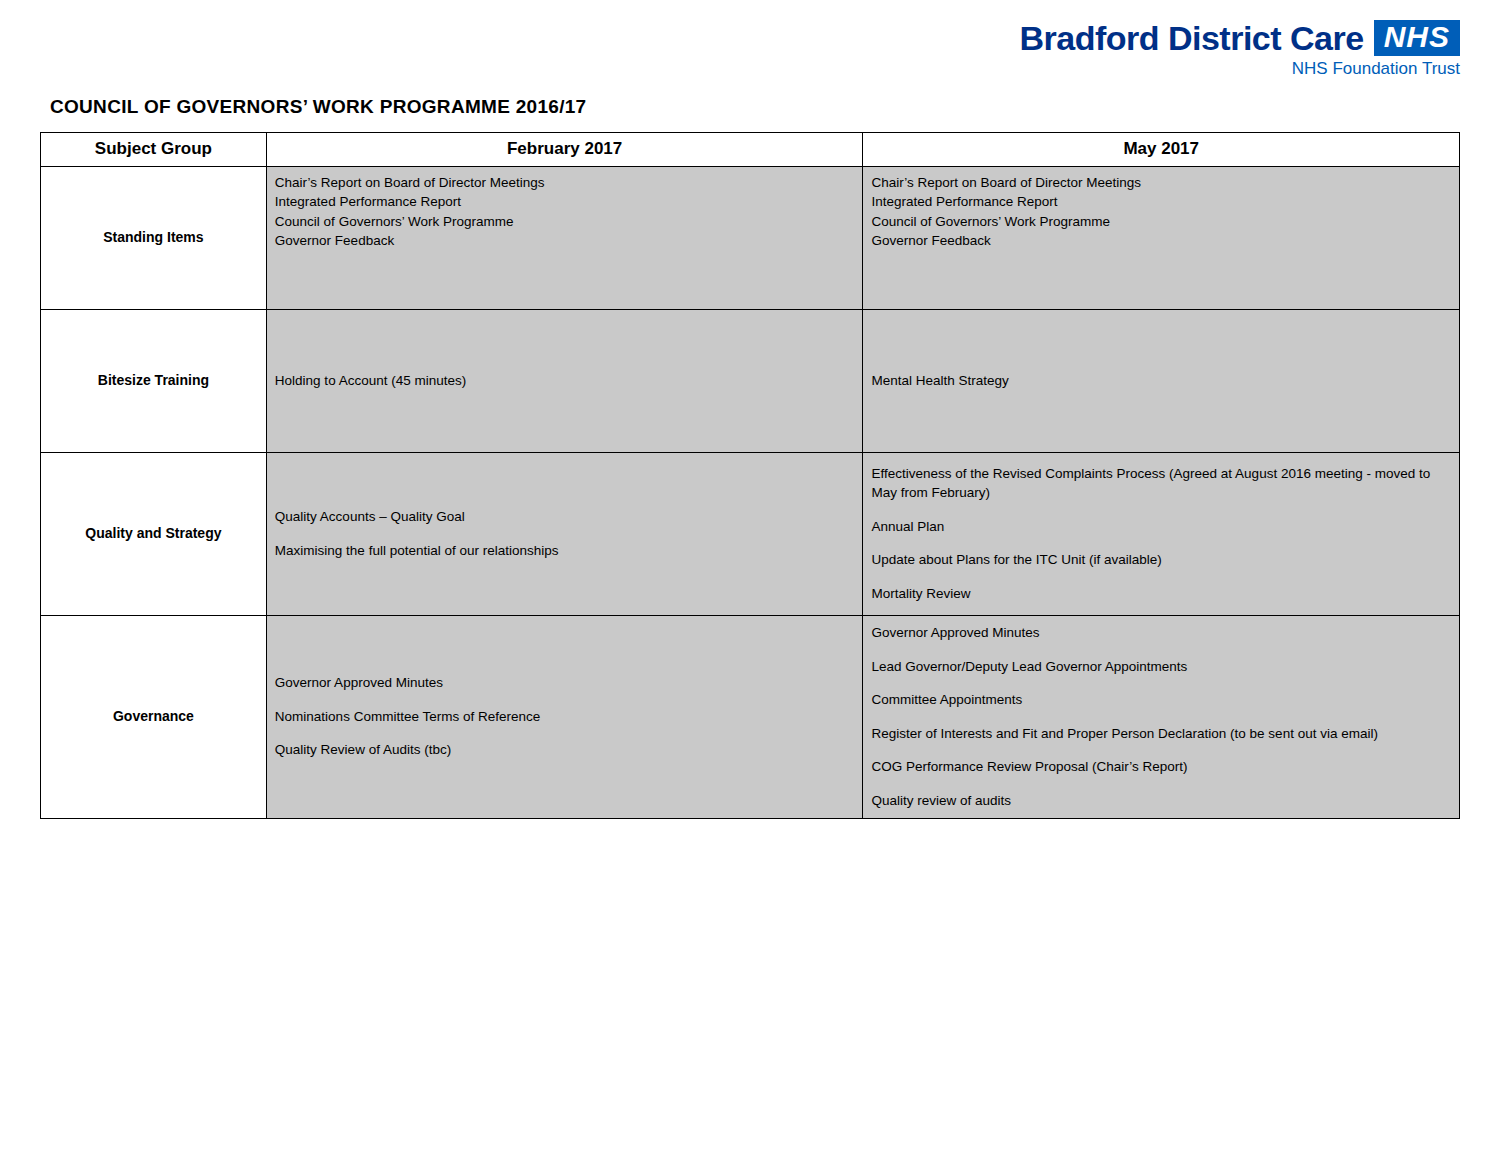Bradford District Care NHS
NHS Foundation Trust
COUNCIL OF GOVERNORS’ WORK PROGRAMME 2016/17
| Subject Group | February 2017 | May 2017 |
| --- | --- | --- |
| Standing Items | Chair’s Report on Board of Director Meetings Integrated Performance Report Council of Governors’ Work Programme Governor Feedback | Chair’s Report on Board of Director Meetings Integrated Performance Report Council of Governors’ Work Programme Governor Feedback |
| Bitesize Training | Holding to Account (45 minutes) | Mental Health Strategy |
| Quality and Strategy | Quality Accounts – Quality Goal Maximising the full potential of our relationships | Effectiveness of the Revised Complaints Process (Agreed at August 2016 meeting - moved to May from February) Annual Plan Update about Plans for the ITC Unit (if available) Mortality Review |
| Governance | Governor Approved Minutes Nominations Committee Terms of Reference Quality Review of Audits (tbc) | Governor Approved Minutes Lead Governor/Deputy Lead Governor Appointments Committee Appointments Register of Interests and Fit and Proper Person Declaration (to be sent out via email) COG Performance Review Proposal (Chair’s Report) Quality review of audits |